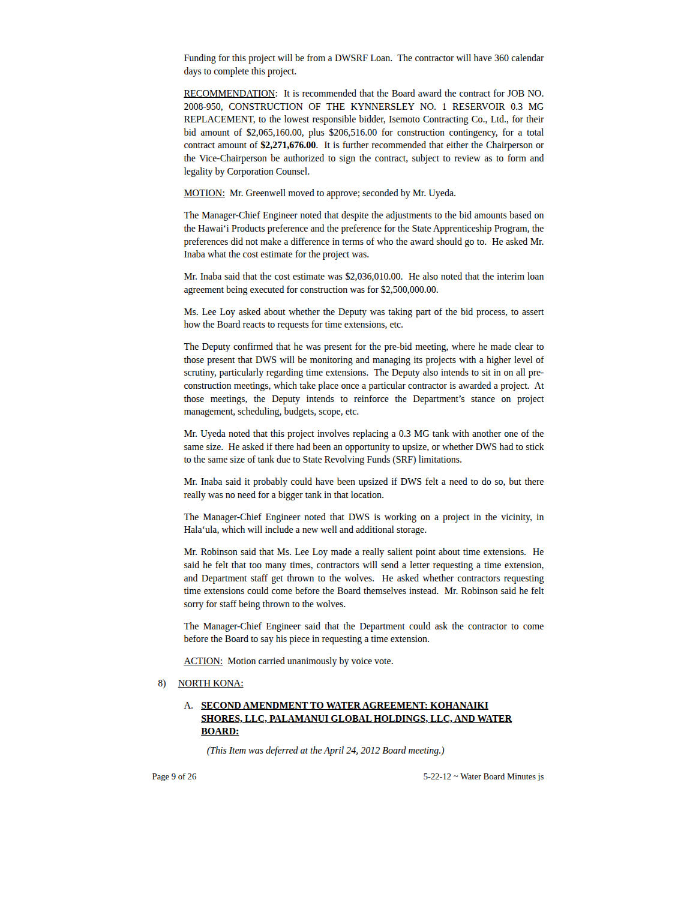Funding for this project will be from a DWSRF Loan. The contractor will have 360 calendar days to complete this project.
RECOMMENDATION: It is recommended that the Board award the contract for JOB NO. 2008-950, CONSTRUCTION OF THE KYNNERSLEY NO. 1 RESERVOIR 0.3 MG REPLACEMENT, to the lowest responsible bidder, Isemoto Contracting Co., Ltd., for their bid amount of $2,065,160.00, plus $206,516.00 for construction contingency, for a total contract amount of $2,271,676.00. It is further recommended that either the Chairperson or the Vice-Chairperson be authorized to sign the contract, subject to review as to form and legality by Corporation Counsel.
MOTION: Mr. Greenwell moved to approve; seconded by Mr. Uyeda.
The Manager-Chief Engineer noted that despite the adjustments to the bid amounts based on the Hawaiʻi Products preference and the preference for the State Apprenticeship Program, the preferences did not make a difference in terms of who the award should go to. He asked Mr. Inaba what the cost estimate for the project was.
Mr. Inaba said that the cost estimate was $2,036,010.00. He also noted that the interim loan agreement being executed for construction was for $2,500,000.00.
Ms. Lee Loy asked about whether the Deputy was taking part of the bid process, to assert how the Board reacts to requests for time extensions, etc.
The Deputy confirmed that he was present for the pre-bid meeting, where he made clear to those present that DWS will be monitoring and managing its projects with a higher level of scrutiny, particularly regarding time extensions. The Deputy also intends to sit in on all pre-construction meetings, which take place once a particular contractor is awarded a project. At those meetings, the Deputy intends to reinforce the Department’s stance on project management, scheduling, budgets, scope, etc.
Mr. Uyeda noted that this project involves replacing a 0.3 MG tank with another one of the same size. He asked if there had been an opportunity to upsize, or whether DWS had to stick to the same size of tank due to State Revolving Funds (SRF) limitations.
Mr. Inaba said it probably could have been upsized if DWS felt a need to do so, but there really was no need for a bigger tank in that location.
The Manager-Chief Engineer noted that DWS is working on a project in the vicinity, in Halaʻula, which will include a new well and additional storage.
Mr. Robinson said that Ms. Lee Loy made a really salient point about time extensions. He said he felt that too many times, contractors will send a letter requesting a time extension, and Department staff get thrown to the wolves. He asked whether contractors requesting time extensions could come before the Board themselves instead. Mr. Robinson said he felt sorry for staff being thrown to the wolves.
The Manager-Chief Engineer said that the Department could ask the contractor to come before the Board to say his piece in requesting a time extension.
ACTION: Motion carried unanimously by voice vote.
8) NORTH KONA:
A. SECOND AMENDMENT TO WATER AGREEMENT: KOHANAIKI SHORES, LLC, PALAMANUI GLOBAL HOLDINGS, LLC, AND WATER BOARD:
(This Item was deferred at the April 24, 2012 Board meeting.)
Page 9 of 26 5-22-12 ~ Water Board Minutes js